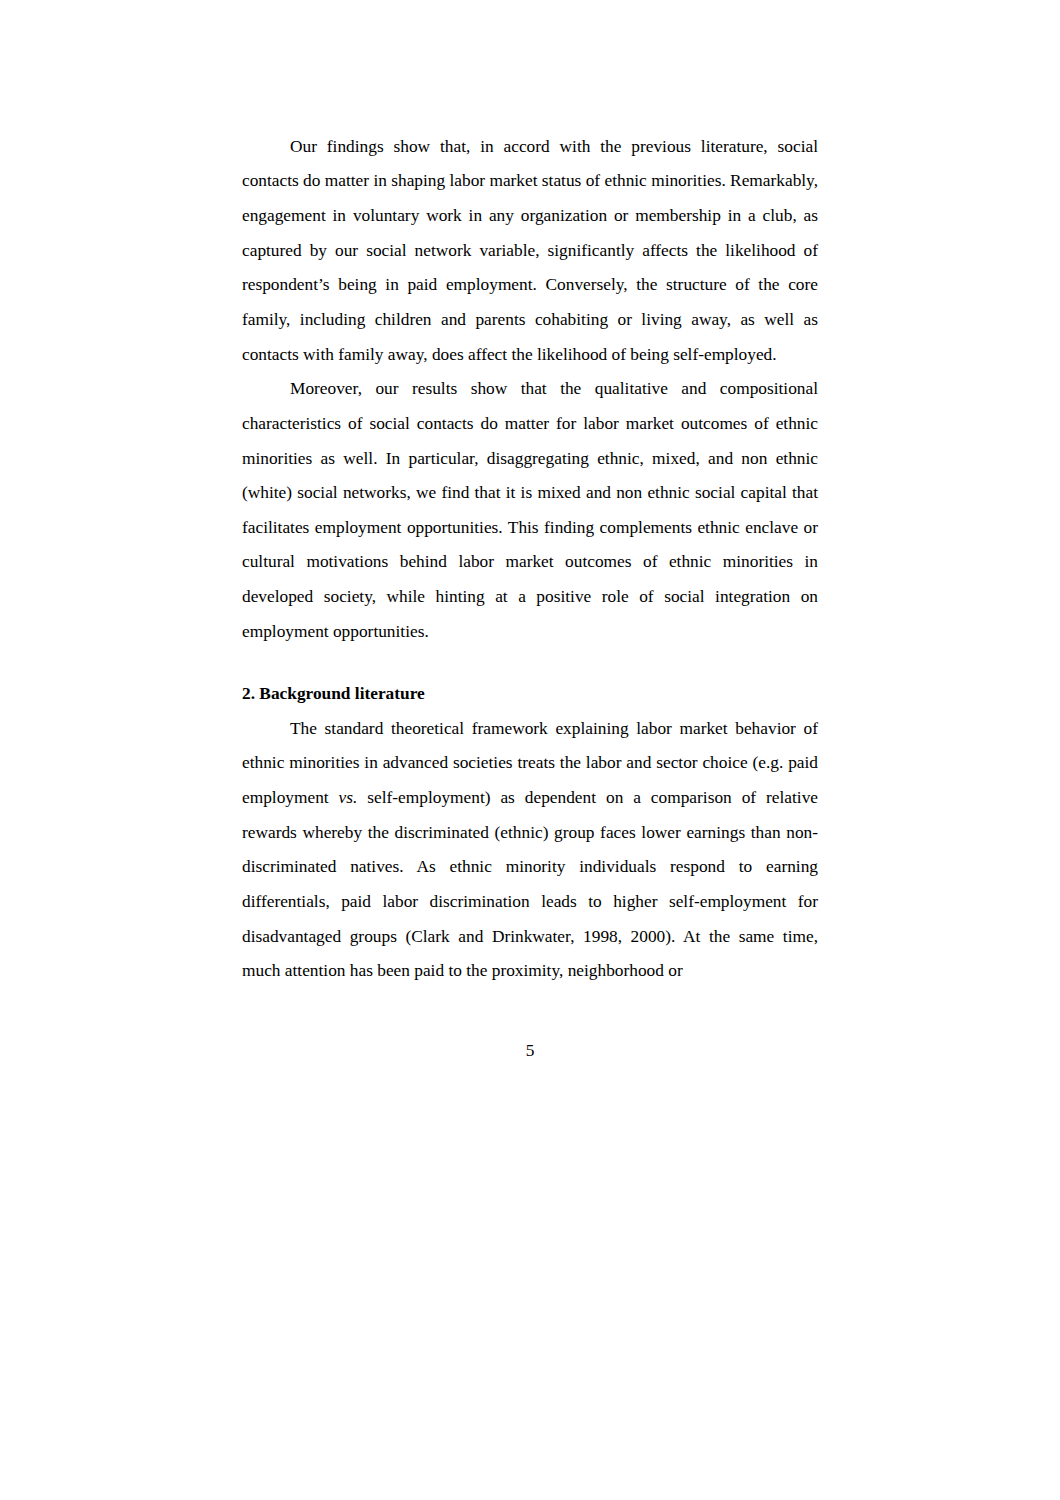Our findings show that, in accord with the previous literature, social contacts do matter in shaping labor market status of ethnic minorities. Remarkably, engagement in voluntary work in any organization or membership in a club, as captured by our social network variable, significantly affects the likelihood of respondent’s being in paid employment. Conversely, the structure of the core family, including children and parents cohabiting or living away, as well as contacts with family away, does affect the likelihood of being self-employed.
Moreover, our results show that the qualitative and compositional characteristics of social contacts do matter for labor market outcomes of ethnic minorities as well. In particular, disaggregating ethnic, mixed, and non ethnic (white) social networks, we find that it is mixed and non ethnic social capital that facilitates employment opportunities. This finding complements ethnic enclave or cultural motivations behind labor market outcomes of ethnic minorities in developed society, while hinting at a positive role of social integration on employment opportunities.
2. Background literature
The standard theoretical framework explaining labor market behavior of ethnic minorities in advanced societies treats the labor and sector choice (e.g. paid employment vs. self-employment) as dependent on a comparison of relative rewards whereby the discriminated (ethnic) group faces lower earnings than non-discriminated natives. As ethnic minority individuals respond to earning differentials, paid labor discrimination leads to higher self-employment for disadvantaged groups (Clark and Drinkwater, 1998, 2000). At the same time, much attention has been paid to the proximity, neighborhood or
5